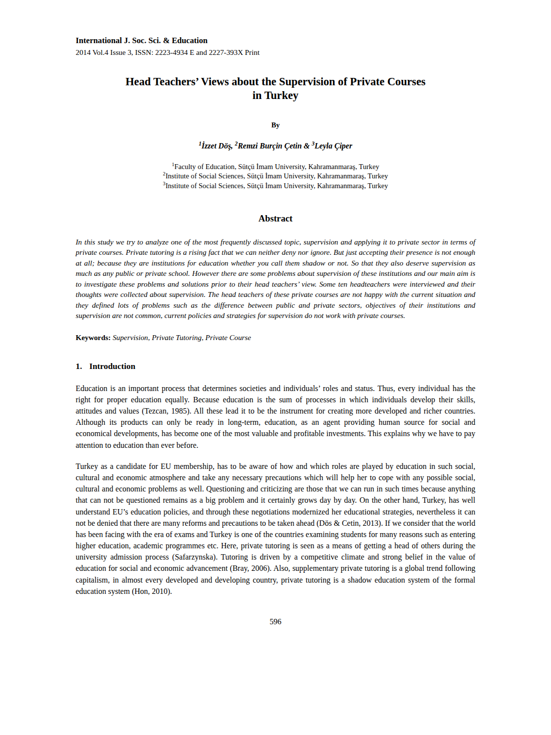International J. Soc. Sci. & Education
2014 Vol.4 Issue 3, ISSN: 2223-4934 E and 2227-393X Print
Head Teachers’ Views about the Supervision of Private Courses
in Turkey
By
1İzzet Döş, 2Remzi Burçin Çetin & 3Leyla Çiper
1Faculty of Education, Sütçü İmam University, Kahramanmaraş, Turkey
2Institute of Social Sciences, Sütçü İmam University, Kahramanmaraş, Turkey
3Institute of Social Sciences, Sütçü İmam University, Kahramanmaraş, Turkey
Abstract
In this study we try to analyze one of the most frequently discussed topic, supervision and applying it to private sector in terms of private courses. Private tutoring is a rising fact that we can neither deny nor ignore. But just accepting their presence is not enough at all; because they are institutions for education whether you call them shadow or not. So that they also deserve supervision as much as any public or private school. However there are some problems about supervision of these institutions and our main aim is to investigate these problems and solutions prior to their head teachers’ view. Some ten headteachers were interviewed and their thoughts were collected about supervision. The head teachers of these private courses are not happy with the current situation and they defined lots of problems such as the difference between public and private sectors, objectives of their institutions and supervision are not common, current policies and strategies for supervision do not work with private courses.
Keywords: Supervision, Private Tutoring, Private Course
1. Introduction
Education is an important process that determines societies and individuals’ roles and status. Thus, every individual has the right for proper education equally. Because education is the sum of processes in which individuals develop their skills, attitudes and values (Tezcan, 1985). All these lead it to be the instrument for creating more developed and richer countries. Although its products can only be ready in long-term, education, as an agent providing human source for social and economical developments, has become one of the most valuable and profitable investments. This explains why we have to pay attention to education than ever before.
Turkey as a candidate for EU membership, has to be aware of how and which roles are played by education in such social, cultural and economic atmosphere and take any necessary precautions which will help her to cope with any possible social, cultural and economic problems as well. Questioning and criticizing are those that we can run in such times because anything that can not be questioned remains as a big problem and it certainly grows day by day. On the other hand, Turkey, has well understand EU’s education policies, and through these negotiations modernized her educational strategies, nevertheless it can not be denied that there are many reforms and precautions to be taken ahead (Dös & Cetin, 2013). If we consider that the world has been facing with the era of exams and Turkey is one of the countries examining students for many reasons such as entering higher education, academic programmes etc. Here, private tutoring is seen as a means of getting a head of others during the university admission process (Safarzynska). Tutoring is driven by a competitive climate and strong belief in the value of education for social and economic advancement (Bray, 2006). Also, supplementary private tutoring is a global trend following capitalism, in almost every developed and developing country, private tutoring is a shadow education system of the formal education system (Hon, 2010).
596